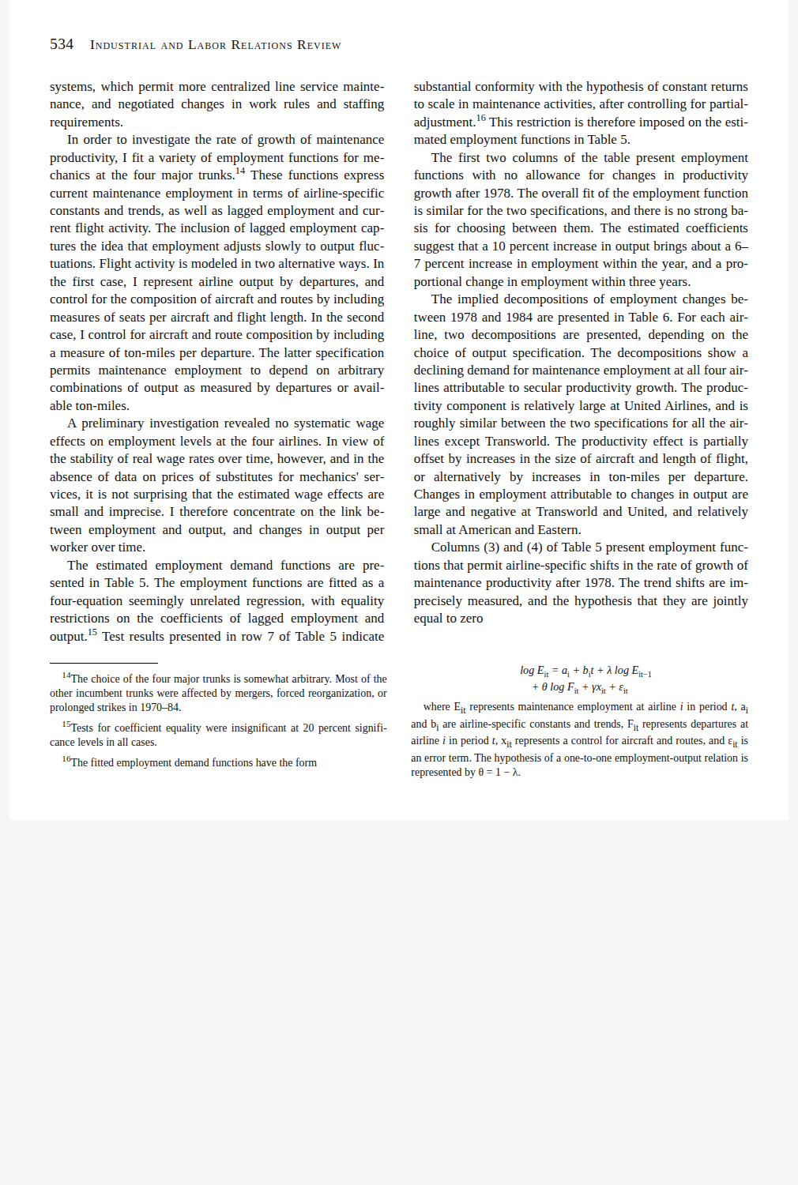534 Industrial and Labor Relations Review
systems, which permit more centralized line service maintenance, and negotiated changes in work rules and staffing requirements.
In order to investigate the rate of growth of maintenance productivity, I fit a variety of employment functions for mechanics at the four major trunks.14 These functions express current maintenance employment in terms of airline-specific constants and trends, as well as lagged employment and current flight activity. The inclusion of lagged employment captures the idea that employment adjusts slowly to output fluctuations. Flight activity is modeled in two alternative ways. In the first case, I represent airline output by departures, and control for the composition of aircraft and routes by including measures of seats per aircraft and flight length. In the second case, I control for aircraft and route composition by including a measure of ton-miles per departure. The latter specification permits maintenance employment to depend on arbitrary combinations of output as measured by departures or available ton-miles.
A preliminary investigation revealed no systematic wage effects on employment levels at the four airlines. In view of the stability of real wage rates over time, however, and in the absence of data on prices of substitutes for mechanics' services, it is not surprising that the estimated wage effects are small and imprecise. I therefore concentrate on the link between employment and output, and changes in output per worker over time.
The estimated employment demand functions are presented in Table 5. The employment functions are fitted as a four-equation seemingly unrelated regression, with equality restrictions on the coefficients of lagged employment and output.15 Test results presented in row 7 of Table 5 indicate substantial conformity with the hypothesis of constant returns to scale in maintenance activities, after controlling for partial-adjustment.16 This restriction is therefore imposed on the estimated employment functions in Table 5.
The first two columns of the table present employment functions with no allowance for changes in productivity growth after 1978. The overall fit of the employment function is similar for the two specifications, and there is no strong basis for choosing between them. The estimated coefficients suggest that a 10 percent increase in output brings about a 6–7 percent increase in employment within the year, and a proportional change in employment within three years.
The implied decompositions of employment changes between 1978 and 1984 are presented in Table 6. For each airline, two decompositions are presented, depending on the choice of output specification. The decompositions show a declining demand for maintenance employment at all four airlines attributable to secular productivity growth. The productivity component is relatively large at United Airlines, and is roughly similar between the two specifications for all the airlines except Transworld. The productivity effect is partially offset by increases in the size of aircraft and length of flight, or alternatively by increases in ton-miles per departure. Changes in employment attributable to changes in output are large and negative at Transworld and United, and relatively small at American and Eastern.
Columns (3) and (4) of Table 5 present employment functions that permit airline-specific shifts in the rate of growth of maintenance productivity after 1978. The trend shifts are imprecisely measured, and the hypothesis that they are jointly equal to zero
14 The choice of the four major trunks is somewhat arbitrary. Most of the other incumbent trunks were affected by mergers, forced reorganization, or prolonged strikes in 1970–84.
15 Tests for coefficient equality were insignificant at 20 percent significance levels in all cases.
16 The fitted employment demand functions have the form
log Eit = ai + bit + λ log Eit−1
+ θ log Fit + γxit + εit
where Eit represents maintenance employment at airline i in period t, ai and bi are airline-specific constants and trends, Fit represents departures at airline i in period t, xit represents a control for aircraft and routes, and εit is an error term. The hypothesis of a one-to-one employment-output relation is represented by θ = 1 − λ.